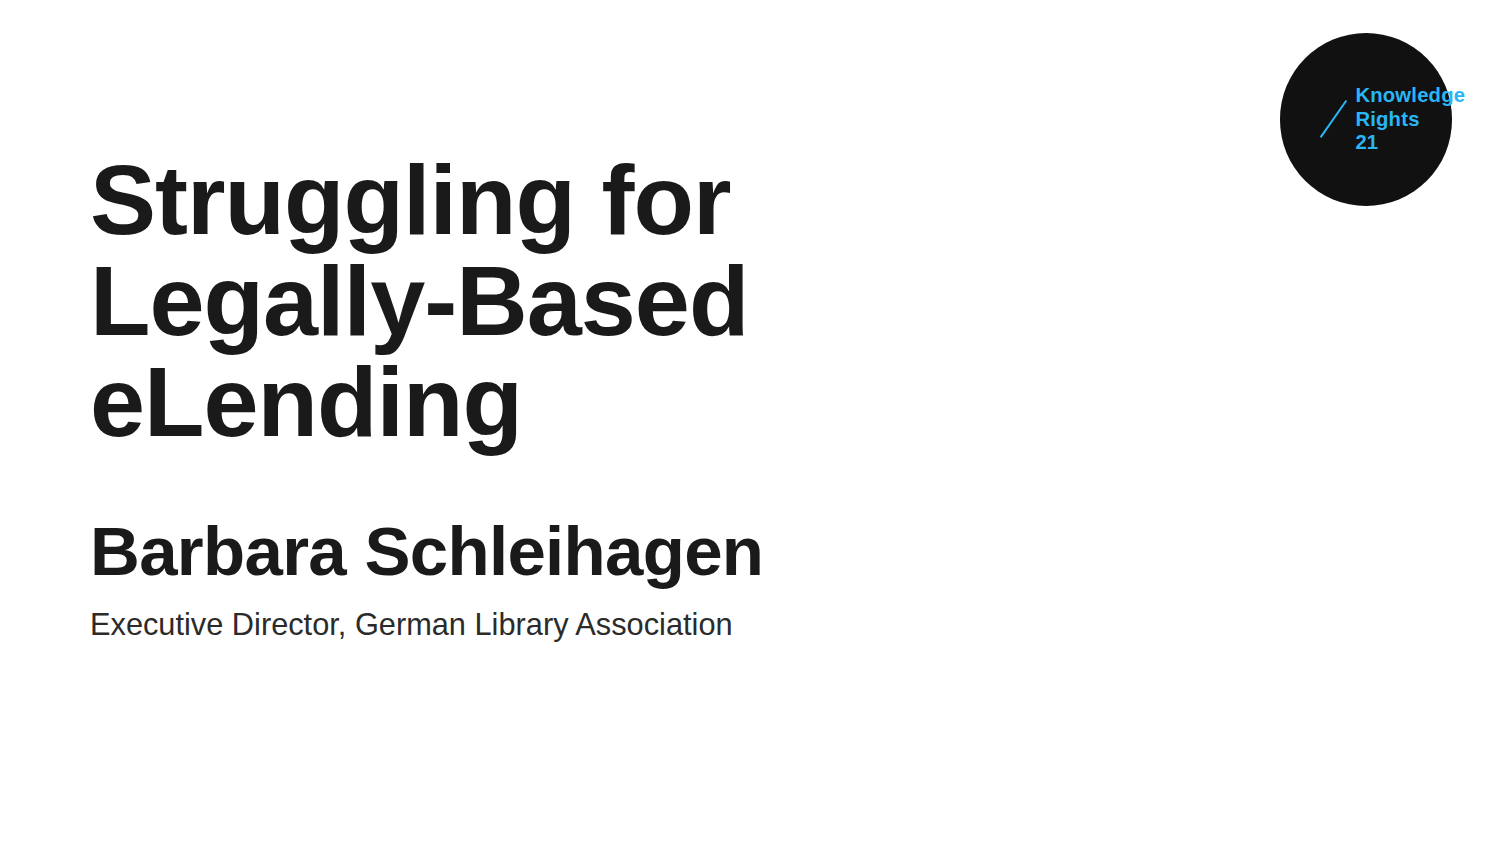Knowledge
Rights
21
Struggling for
Legally-Based eLending
Barbara Schleihagen
Executive Director, German Library Association